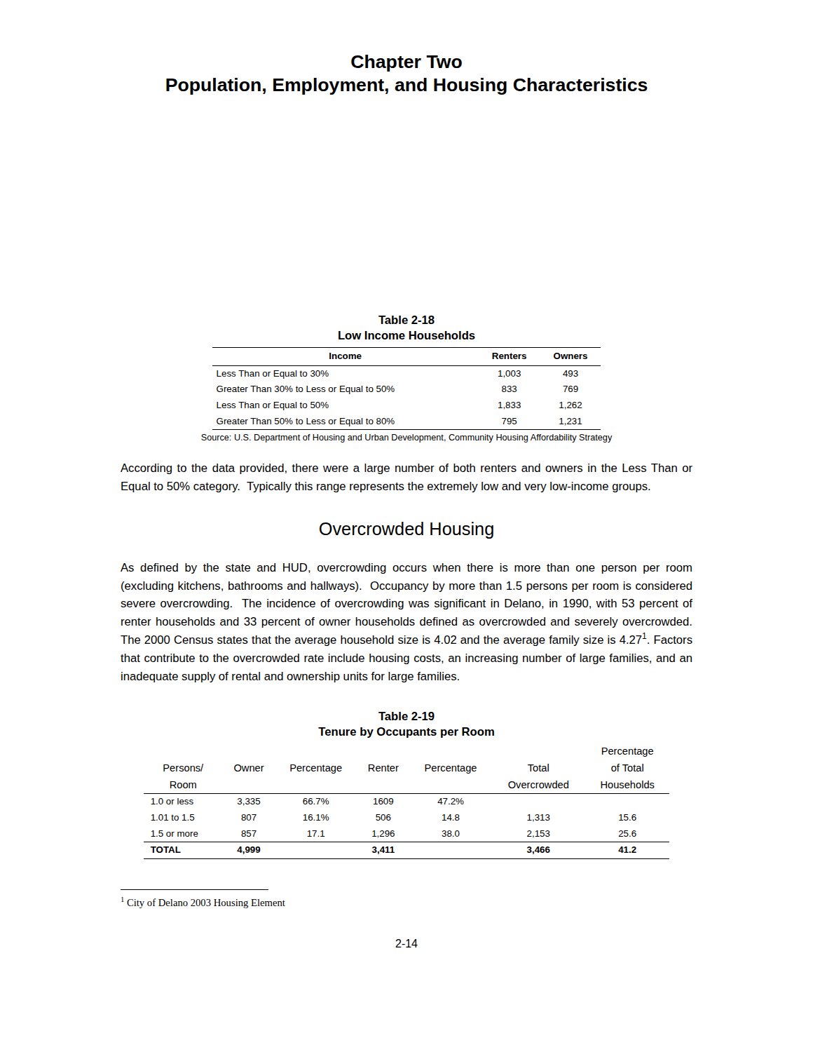Chapter Two
Population, Employment, and Housing Characteristics
Table 2-18
Low Income Households
| Income | Renters | Owners |
| --- | --- | --- |
| Less Than or Equal to 30% | 1,003 | 493 |
| Greater Than 30% to Less or Equal to 50% | 833 | 769 |
| Less Than or Equal to 50% | 1,833 | 1,262 |
| Greater Than 50% to Less or Equal to 80% | 795 | 1,231 |
Source: U.S. Department of Housing and Urban Development, Community Housing Affordability Strategy
According to the data provided, there were a large number of both renters and owners in the Less Than or Equal to 50% category. Typically this range represents the extremely low and very low-income groups.
Overcrowded Housing
As defined by the state and HUD, overcrowding occurs when there is more than one person per room (excluding kitchens, bathrooms and hallways). Occupancy by more than 1.5 persons per room is considered severe overcrowding. The incidence of overcrowding was significant in Delano, in 1990, with 53 percent of renter households and 33 percent of owner households defined as overcrowded and severely overcrowded. The 2000 Census states that the average household size is 4.02 and the average family size is 4.271. Factors that contribute to the overcrowded rate include housing costs, an increasing number of large families, and an inadequate supply of rental and ownership units for large families.
Table 2-19
Tenure by Occupants per Room
| | | | | | | Percentage |
| --- | --- | --- | --- | --- | --- | --- |
| Persons/ | Owner | Percentage | Renter | Percentage | Total | of Total |
| Room | | | | | Overcrowded | Households |
| 1.0 or less | 3,335 | 66.7% | 1609 | 47.2% | | |
| 1.01 to 1.5 | 807 | 16.1% | 506 | 14.8 | 1,313 | 15.6 |
| 1.5 or more | 857 | 17.1 | 1,296 | 38.0 | 2,153 | 25.6 |
| TOTAL | 4,999 | | 3,411 | | 3,466 | 41.2 |
1 City of Delano 2003 Housing Element
2-14